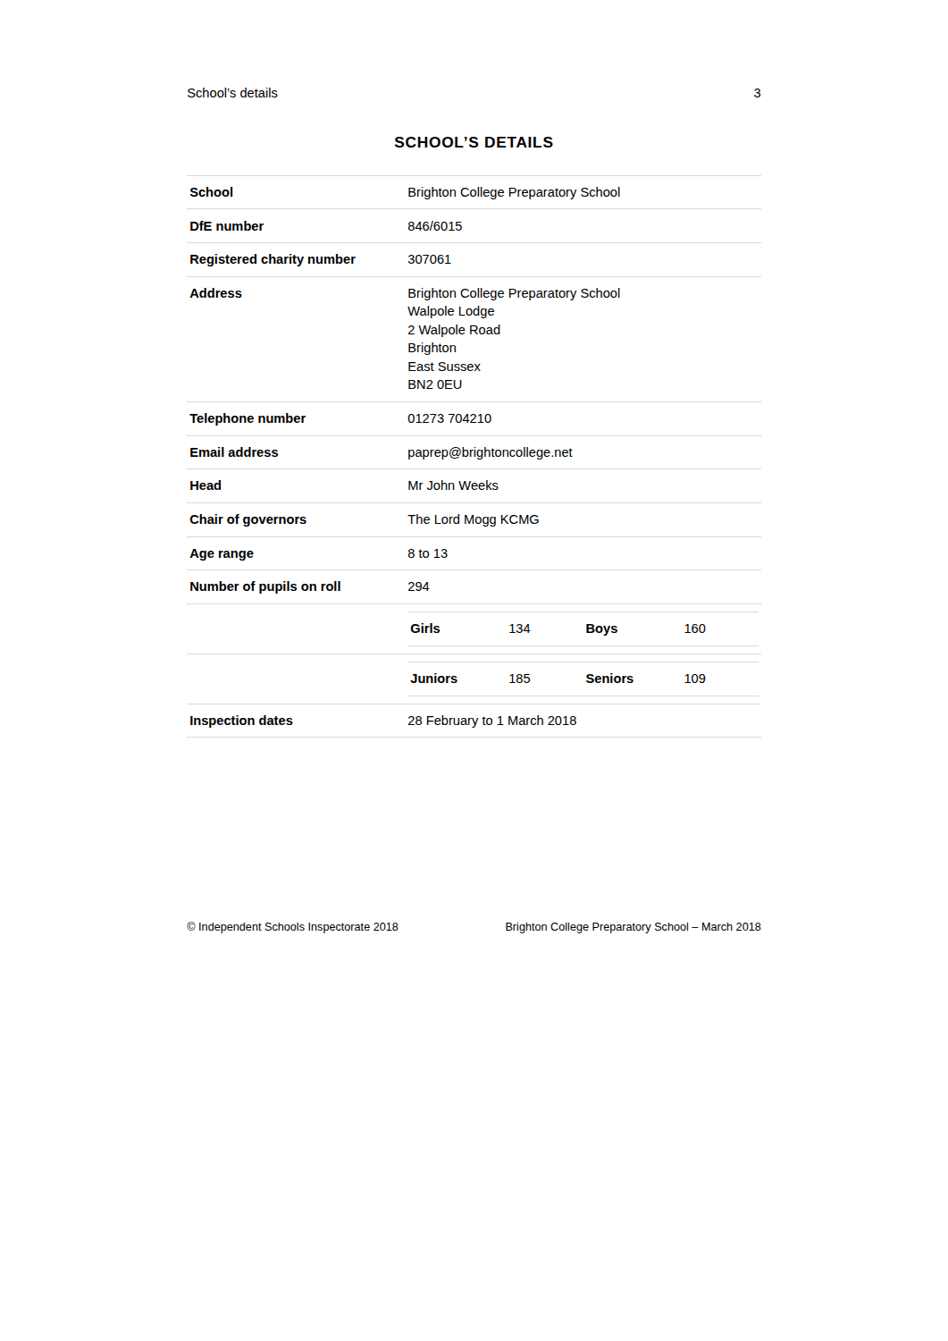School’s details
3
SCHOOL’S DETAILS
| School | Brighton College Preparatory School |
| DfE number | 846/6015 |
| Registered charity number | 307061 |
| Address | Brighton College Preparatory School Walpole Lodge 2 Walpole Road Brighton East Sussex BN2 0EU |
| Telephone number | 01273 704210 |
| Email address | paprep@brightoncollege.net |
| Head | Mr John Weeks |
| Chair of governors | The Lord Mogg KCMG |
| Age range | 8 to 13 |
| Number of pupils on roll | 294 |
| | / Girls / 134 / Boys / 160 / |
| | / Juniors / 185 / Seniors / 109 / |
| Inspection dates | 28 February to 1 March 2018 |
© Independent Schools Inspectorate 2018
Brighton College Preparatory School – March 2018